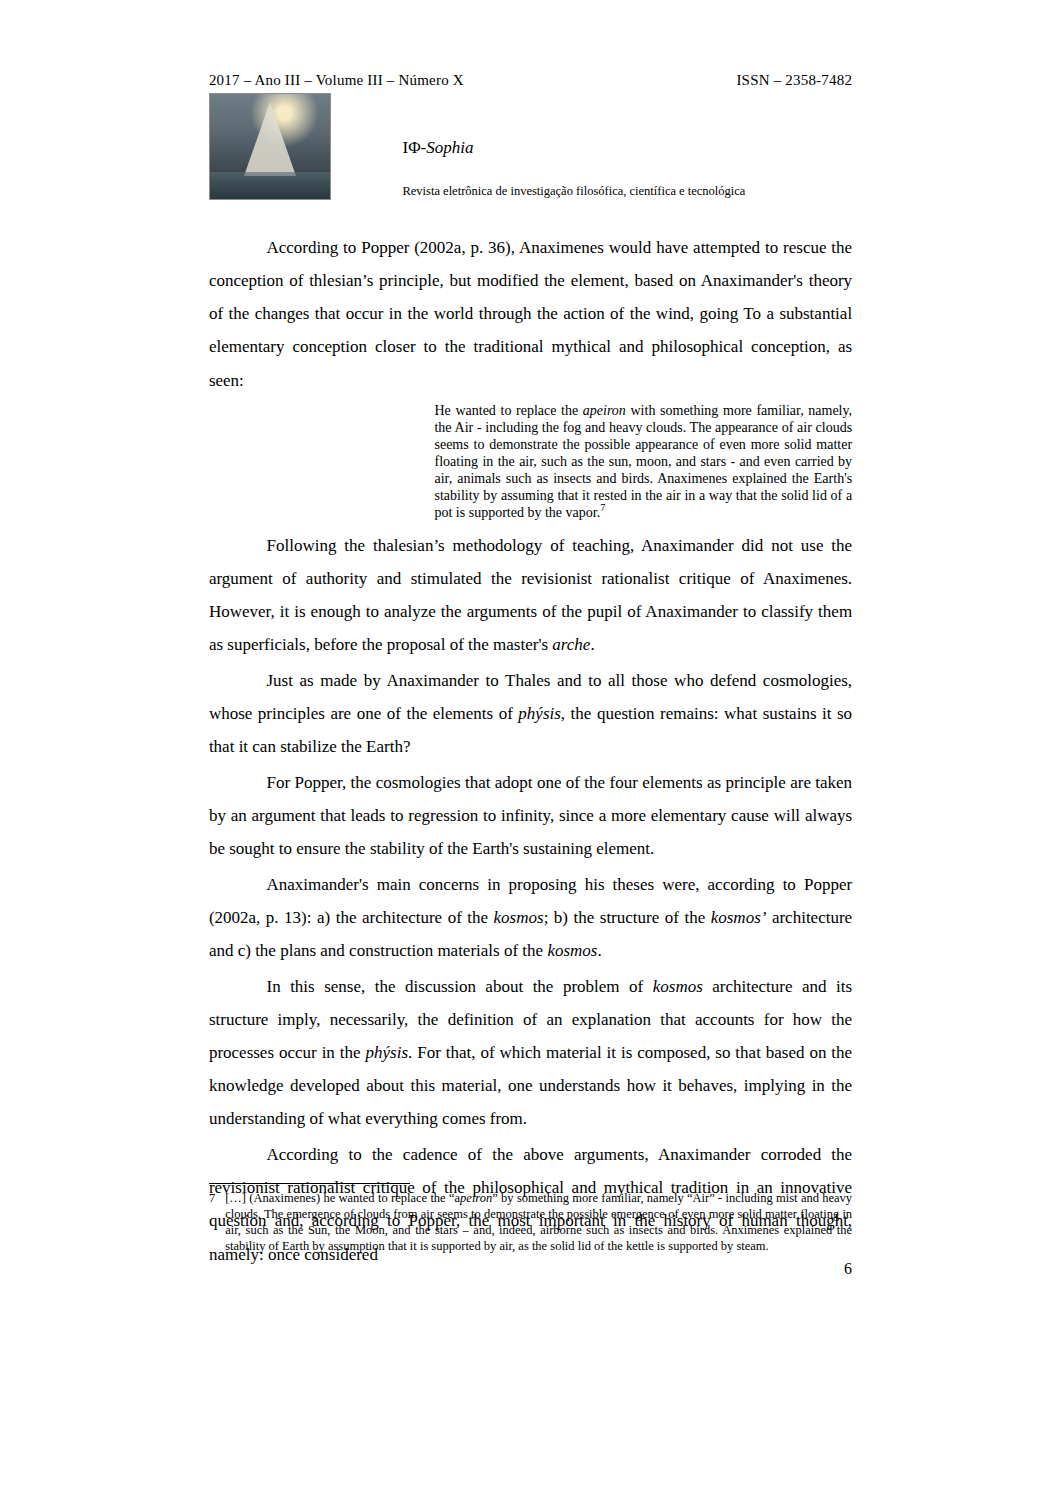2017 – Ano III – Volume III – Número X ISSN – 2358-7482
IΦ-Sophia
Revista eletrônica de investigação filosófica, científica e tecnológica
According to Popper (2002a, p. 36), Anaximenes would have attempted to rescue the conception of thlesian’s principle, but modified the element, based on Anaximander's theory of the changes that occur in the world through the action of the wind, going To a substantial elementary conception closer to the traditional mythical and philosophical conception, as seen:
He wanted to replace the apeiron with something more familiar, namely, the Air - including the fog and heavy clouds. The appearance of air clouds seems to demonstrate the possible appearance of even more solid matter floating in the air, such as the sun, moon, and stars - and even carried by air, animals such as insects and birds. Anaximenes explained the Earth's stability by assuming that it rested in the air in a way that the solid lid of a pot is supported by the vapor.7
Following the thalesian’s methodology of teaching, Anaximander did not use the argument of authority and stimulated the revisionist rationalist critique of Anaximenes. However, it is enough to analyze the arguments of the pupil of Anaximander to classify them as superficials, before the proposal of the master's arche.
Just as made by Anaximander to Thales and to all those who defend cosmologies, whose principles are one of the elements of phýsis, the question remains: what sustains it so that it can stabilize the Earth?
For Popper, the cosmologies that adopt one of the four elements as principle are taken by an argument that leads to regression to infinity, since a more elementary cause will always be sought to ensure the stability of the Earth's sustaining element.
Anaximander's main concerns in proposing his theses were, according to Popper (2002a, p. 13): a) the architecture of the kosmos; b) the structure of the kosmos’ architecture and c) the plans and construction materials of the kosmos.
In this sense, the discussion about the problem of kosmos architecture and its structure imply, necessarily, the definition of an explanation that accounts for how the processes occur in the phýsis. For that, of which material it is composed, so that based on the knowledge developed about this material, one understands how it behaves, implying in the understanding of what everything comes from.
According to the cadence of the above arguments, Anaximander corroded the revisionist rationalist critique of the philosophical and mythical tradition in an innovative question and, according to Popper, the most important in the history of human thought, namely: once considered
7 […] (Anaximenes) he wanted to replace the “apeiron” by something more familiar, namely “Air” - including mist and heavy clouds. The emergence of clouds from air seems to demonstrate the possible emergence of even more solid matter floating in air, such as the Sun, the Moon, and the stars – and, indeed, airborne such as insects and birds. Anximenes explained the stability of Earth by assumption that it is supported by air, as the solid lid of the kettle is supported by steam.
6